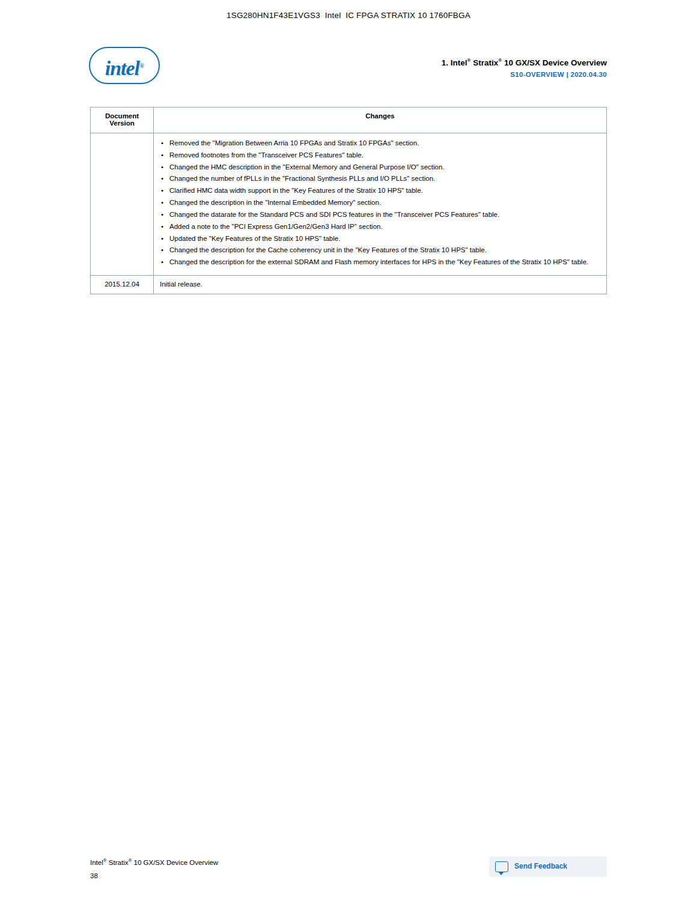1SG280HN1F43E1VGS3 Intel IC FPGA STRATIX 10 1760FBGA
intel®
1. Intel® Stratix® 10 GX/SX Device Overview
S10-OVERVIEW | 2020.04.30
| Document Version | Changes |
| --- | --- |
| | Removed the "Migration Between Arria 10 FPGAs and Stratix 10 FPGAs" section. Removed footnotes from the "Transceiver PCS Features" table. Changed the HMC description in the "External Memory and General Purpose I/O" section. Changed the number of fPLLs in the "Fractional Synthesis PLLs and I/O PLLs" section. Clarified HMC data width support in the "Key Features of the Stratix 10 HPS" table. Changed the description in the "Internal Embedded Memory" section. Changed the datarate for the Standard PCS and SDI PCS features in the "Transceiver PCS Features" table. Added a note to the "PCI Express Gen1/Gen2/Gen3 Hard IP" section. Updated the "Key Features of the Stratix 10 HPS" table. Changed the description for the Cache coherency unit in the "Key Features of the Stratix 10 HPS" table. Changed the description for the external SDRAM and Flash memory interfaces for HPS in the "Key Features of the Stratix 10 HPS" table. |
| 2015.12.04 | Initial release. |
Intel® Stratix® 10 GX/SX Device Overview
38
Send Feedback